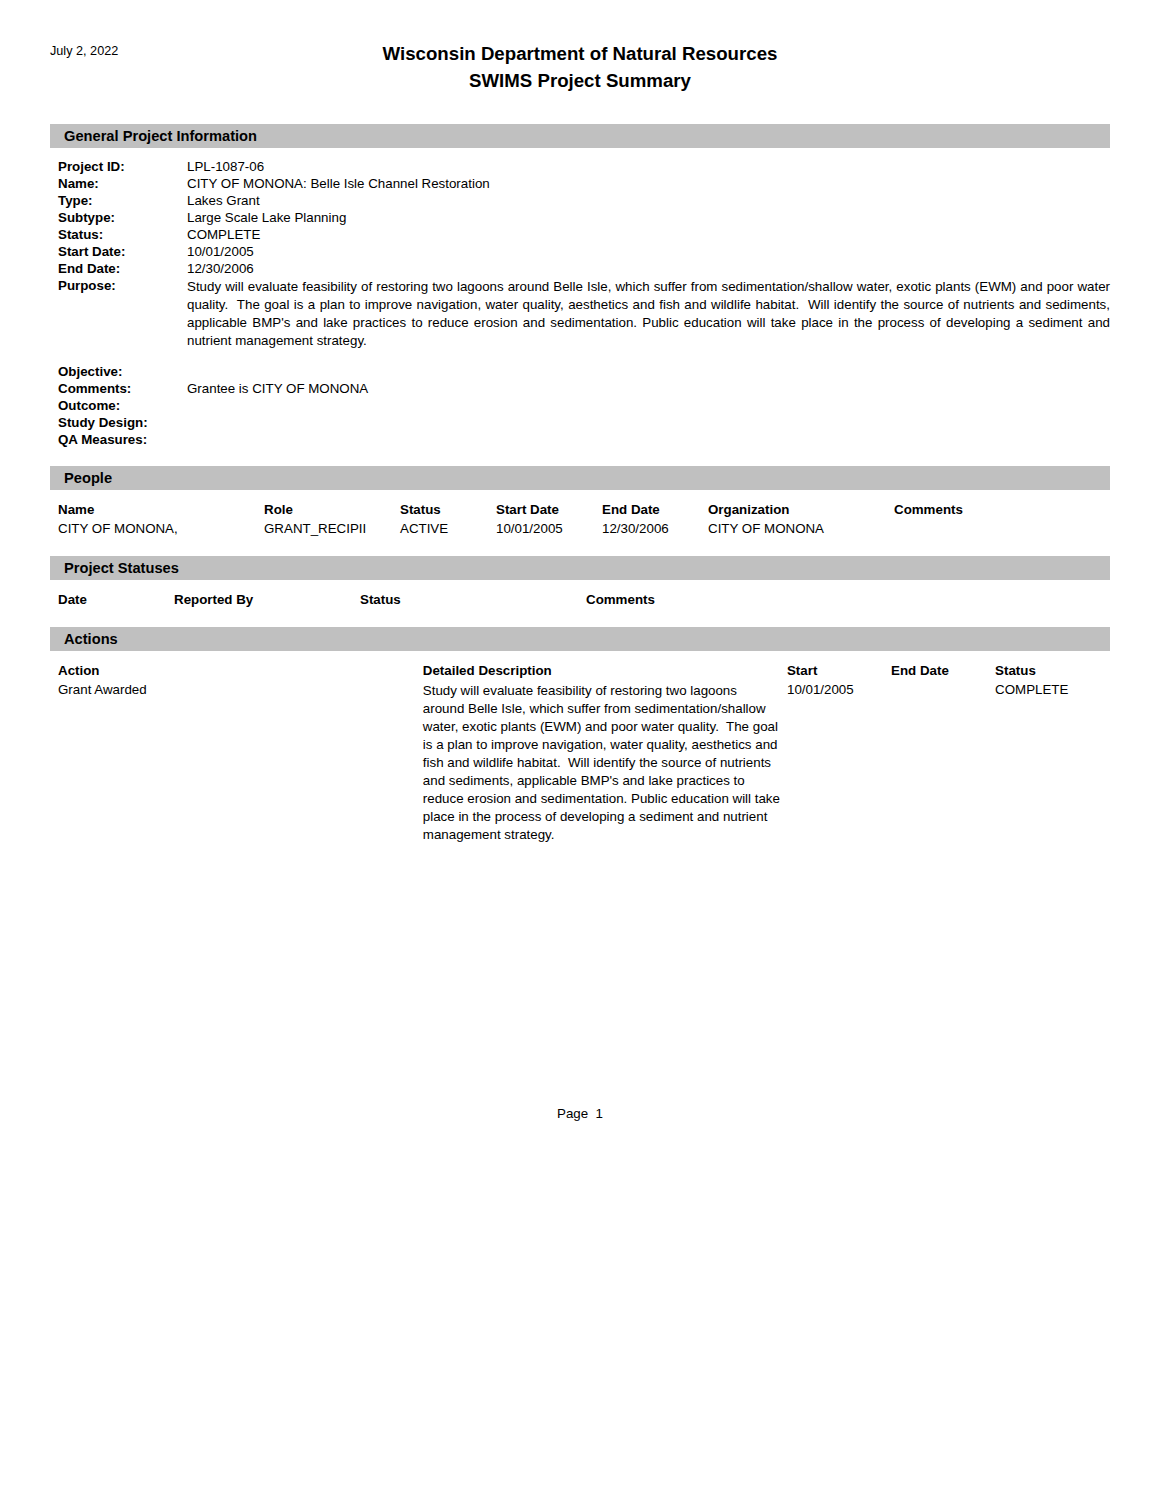July 2, 2022
Wisconsin Department of Natural Resources
SWIMS Project Summary
General Project Information
| Project ID: | LPL-1087-06 |
| Name: | CITY OF MONONA: Belle Isle Channel Restoration |
| Type: | Lakes Grant |
| Subtype: | Large Scale Lake Planning |
| Status: | COMPLETE |
| Start Date: | 10/01/2005 |
| End Date: | 12/30/2006 |
| Purpose: | Study will evaluate feasibility of restoring two lagoons around Belle Isle, which suffer from sedimentation/shallow water, exotic plants (EWM) and poor water quality. The goal is a plan to improve navigation, water quality, aesthetics and fish and wildlife habitat. Will identify the source of nutrients and sediments, applicable BMP's and lake practices to reduce erosion and sedimentation. Public education will take place in the process of developing a sediment and nutrient management strategy. |
| Objective: | |
| Comments: | Grantee is CITY OF MONONA |
| Outcome: | |
| Study Design: | |
| QA Measures: | |
People
| Name | Role | Status | Start Date | End Date | Organization | Comments |
| --- | --- | --- | --- | --- | --- | --- |
| CITY OF MONONA, | GRANT_RECIPII | ACTIVE | 10/01/2005 | 12/30/2006 | CITY OF MONONA | |
Project Statuses
| Date | Reported By | Status | Comments |
| --- | --- | --- | --- |
Actions
| Action | Detailed Description | Start | End Date | Status |
| --- | --- | --- | --- | --- |
| Grant Awarded | Study will evaluate feasibility of restoring two lagoons around Belle Isle, which suffer from sedimentation/shallow water, exotic plants (EWM) and poor water quality. The goal is a plan to improve navigation, water quality, aesthetics and fish and wildlife habitat. Will identify the source of nutrients and sediments, applicable BMP's and lake practices to reduce erosion and sedimentation. Public education will take place in the process of developing a sediment and nutrient management strategy. | 10/01/2005 | | COMPLETE |
Page 1